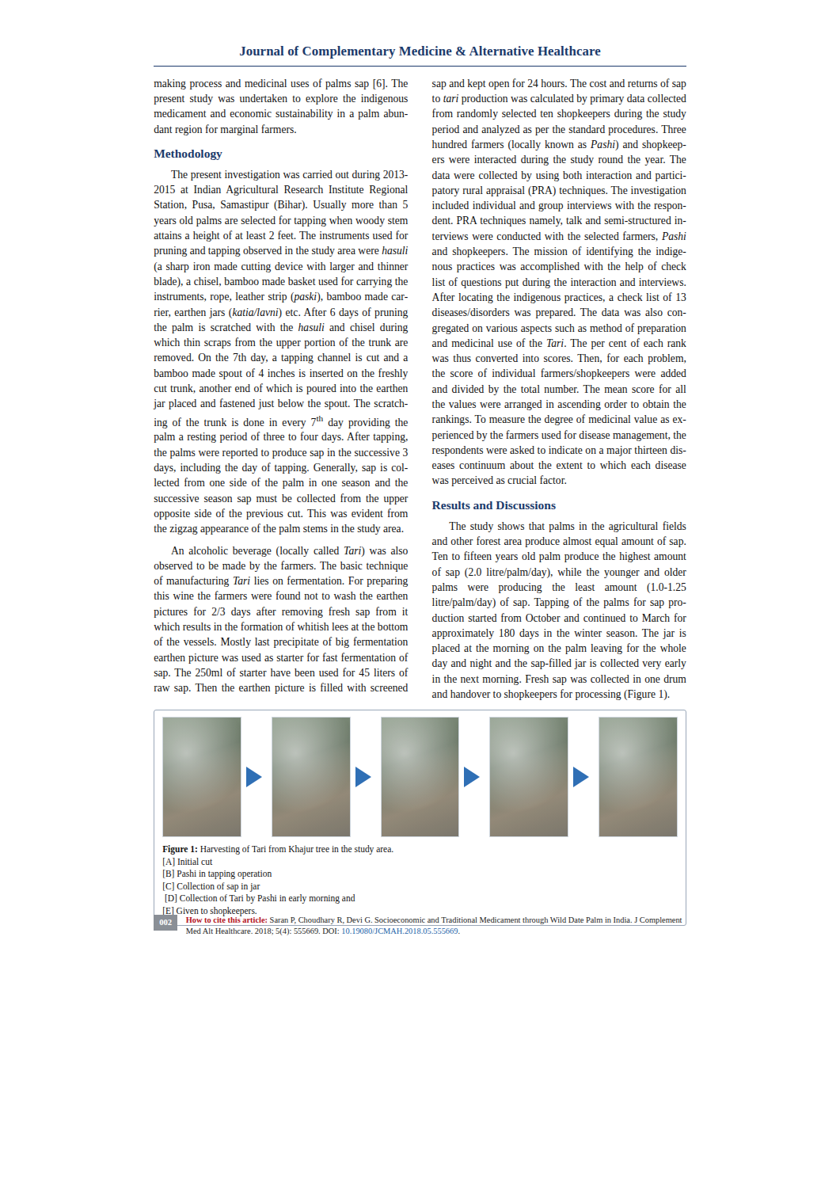Journal of Complementary Medicine & Alternative Healthcare
making process and medicinal uses of palms sap [6]. The present study was undertaken to explore the indigenous medicament and economic sustainability in a palm abundant region for marginal farmers.
Methodology
The present investigation was carried out during 2013-2015 at Indian Agricultural Research Institute Regional Station, Pusa, Samastipur (Bihar). Usually more than 5 years old palms are selected for tapping when woody stem attains a height of at least 2 feet. The instruments used for pruning and tapping observed in the study area were hasuli (a sharp iron made cutting device with larger and thinner blade), a chisel, bamboo made basket used for carrying the instruments, rope, leather strip (paski), bamboo made carrier, earthen jars (katia/lavni) etc. After 6 days of pruning the palm is scratched with the hasuli and chisel during which thin scraps from the upper portion of the trunk are removed. On the 7th day, a tapping channel is cut and a bamboo made spout of 4 inches is inserted on the freshly cut trunk, another end of which is poured into the earthen jar placed and fastened just below the spout. The scratching of the trunk is done in every 7th day providing the palm a resting period of three to four days. After tapping, the palms were reported to produce sap in the successive 3 days, including the day of tapping. Generally, sap is collected from one side of the palm in one season and the successive season sap must be collected from the upper opposite side of the previous cut. This was evident from the zigzag appearance of the palm stems in the study area.
An alcoholic beverage (locally called Tari) was also observed to be made by the farmers. The basic technique of manufacturing Tari lies on fermentation. For preparing this wine the farmers were found not to wash the earthen pictures for 2/3 days after removing fresh sap from it which results in the formation of whitish lees at the bottom of the vessels. Mostly last precipitate of big fermentation earthen picture was used as starter for fast fermentation of sap. The 250ml of starter have been used for 45 liters of raw sap. Then the earthen picture is filled with screened sap and kept open for 24 hours. The cost and returns of sap to tari production was calculated by primary data collected from randomly selected ten shopkeepers during the study period and analyzed as per the standard procedures. Three hundred farmers (locally known as Pashi) and shopkeepers were interacted during the study round the year. The data were collected by using both interaction and participatory rural appraisal (PRA) techniques. The investigation included individual and group interviews with the respondent. PRA techniques namely, talk and semi-structured interviews were conducted with the selected farmers, Pashi and shopkeepers. The mission of identifying the indigenous practices was accomplished with the help of check list of questions put during the interaction and interviews. After locating the indigenous practices, a check list of 13 diseases/disorders was prepared. The data was also congregated on various aspects such as method of preparation and medicinal use of the Tari. The per cent of each rank was thus converted into scores. Then, for each problem, the score of individual farmers/shopkeepers were added and divided by the total number. The mean score for all the values were arranged in ascending order to obtain the rankings. To measure the degree of medicinal value as experienced by the farmers used for disease management, the respondents were asked to indicate on a major thirteen diseases continuum about the extent to which each disease was perceived as crucial factor.
Results and Discussions
The study shows that palms in the agricultural fields and other forest area produce almost equal amount of sap. Ten to fifteen years old palm produce the highest amount of sap (2.0 litre/palm/day), while the younger and older palms were producing the least amount (1.0-1.25 litre/palm/day) of sap. Tapping of the palms for sap production started from October and continued to March for approximately 180 days in the winter season. The jar is placed at the morning on the palm leaving for the whole day and night and the sap-filled jar is collected very early in the next morning. Fresh sap was collected in one drum and handover to shopkeepers for processing (Figure 1).
Figure 1: Harvesting of Tari from Khajur tree in the study area.
[A] Initial cut
[B] Pashi in tapping operation
[C] Collection of sap in jar
[D] Collection of Tari by Pashi in early morning and
[E] Given to shopkeepers.
002 How to cite this article: Saran P, Choudhary R, Devi G. Socioeconomic and Traditional Medicament through Wild Date Palm in India. J Complement Med Alt Healthcare. 2018; 5(4): 555669. DOI: 10.19080/JCMAH.2018.05.555669.